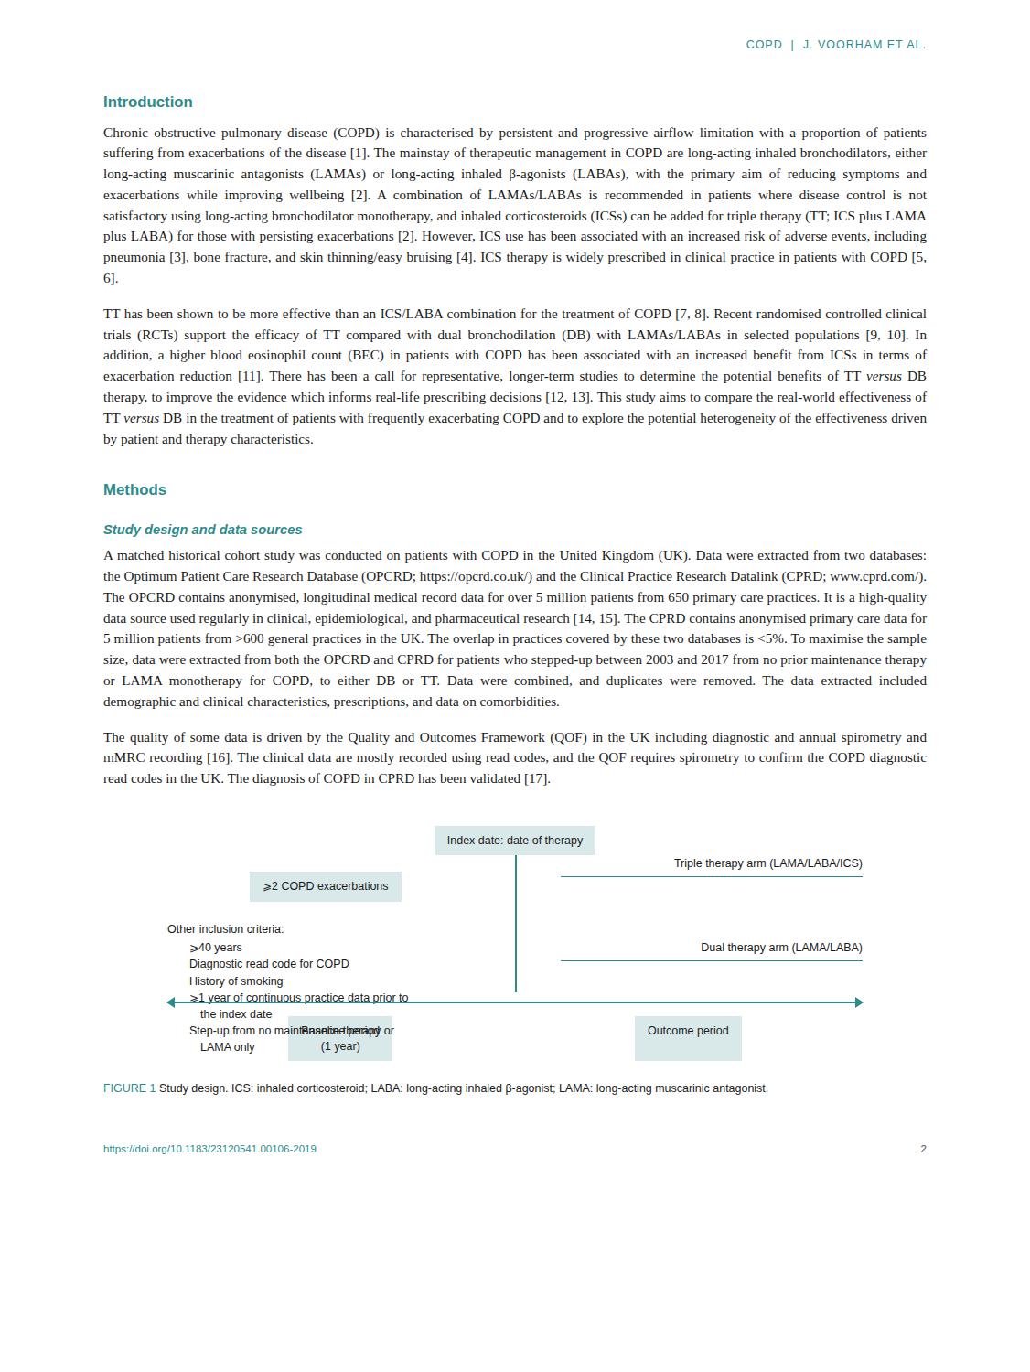COPD | J. VOORHAM ET AL.
Introduction
Chronic obstructive pulmonary disease (COPD) is characterised by persistent and progressive airflow limitation with a proportion of patients suffering from exacerbations of the disease [1]. The mainstay of therapeutic management in COPD are long-acting inhaled bronchodilators, either long-acting muscarinic antagonists (LAMAs) or long-acting inhaled β-agonists (LABAs), with the primary aim of reducing symptoms and exacerbations while improving wellbeing [2]. A combination of LAMAs/LABAs is recommended in patients where disease control is not satisfactory using long-acting bronchodilator monotherapy, and inhaled corticosteroids (ICSs) can be added for triple therapy (TT; ICS plus LAMA plus LABA) for those with persisting exacerbations [2]. However, ICS use has been associated with an increased risk of adverse events, including pneumonia [3], bone fracture, and skin thinning/easy bruising [4]. ICS therapy is widely prescribed in clinical practice in patients with COPD [5, 6].
TT has been shown to be more effective than an ICS/LABA combination for the treatment of COPD [7, 8]. Recent randomised controlled clinical trials (RCTs) support the efficacy of TT compared with dual bronchodilation (DB) with LAMAs/LABAs in selected populations [9, 10]. In addition, a higher blood eosinophil count (BEC) in patients with COPD has been associated with an increased benefit from ICSs in terms of exacerbation reduction [11]. There has been a call for representative, longer-term studies to determine the potential benefits of TT versus DB therapy, to improve the evidence which informs real-life prescribing decisions [12, 13]. This study aims to compare the real-world effectiveness of TT versus DB in the treatment of patients with frequently exacerbating COPD and to explore the potential heterogeneity of the effectiveness driven by patient and therapy characteristics.
Methods
Study design and data sources
A matched historical cohort study was conducted on patients with COPD in the United Kingdom (UK). Data were extracted from two databases: the Optimum Patient Care Research Database (OPCRD; https://opcrd.co.uk/) and the Clinical Practice Research Datalink (CPRD; www.cprd.com/). The OPCRD contains anonymised, longitudinal medical record data for over 5 million patients from 650 primary care practices. It is a high-quality data source used regularly in clinical, epidemiological, and pharmaceutical research [14, 15]. The CPRD contains anonymised primary care data for 5 million patients from >600 general practices in the UK. The overlap in practices covered by these two databases is <5%. To maximise the sample size, data were extracted from both the OPCRD and CPRD for patients who stepped-up between 2003 and 2017 from no prior maintenance therapy or LAMA monotherapy for COPD, to either DB or TT. Data were combined, and duplicates were removed. The data extracted included demographic and clinical characteristics, prescriptions, and data on comorbidities.
The quality of some data is driven by the Quality and Outcomes Framework (QOF) in the UK including diagnostic and annual spirometry and mMRC recording [16]. The clinical data are mostly recorded using read codes, and the QOF requires spirometry to confirm the COPD diagnostic read codes in the UK. The diagnosis of COPD in CPRD has been validated [17].
Index date: date of therapy
⩾2 COPD exacerbations
Triple therapy arm (LAMA/LABA/ICS)
Dual therapy arm (LAMA/LABA)
Other inclusion criteria:
⩾40 years
Diagnostic read code for COPD
History of smoking
⩾1 year of continuous practice data prior to
the index date
Step-up from no maintenance therapy or
LAMA only
Baseline period
(1 year) Outcome period
FIGURE 1 Study design. ICS: inhaled corticosteroid; LABA: long-acting inhaled β-agonist; LAMA: long-acting muscarinic antagonist.
https://doi.org/10.1183/23120541.00106-2019 2